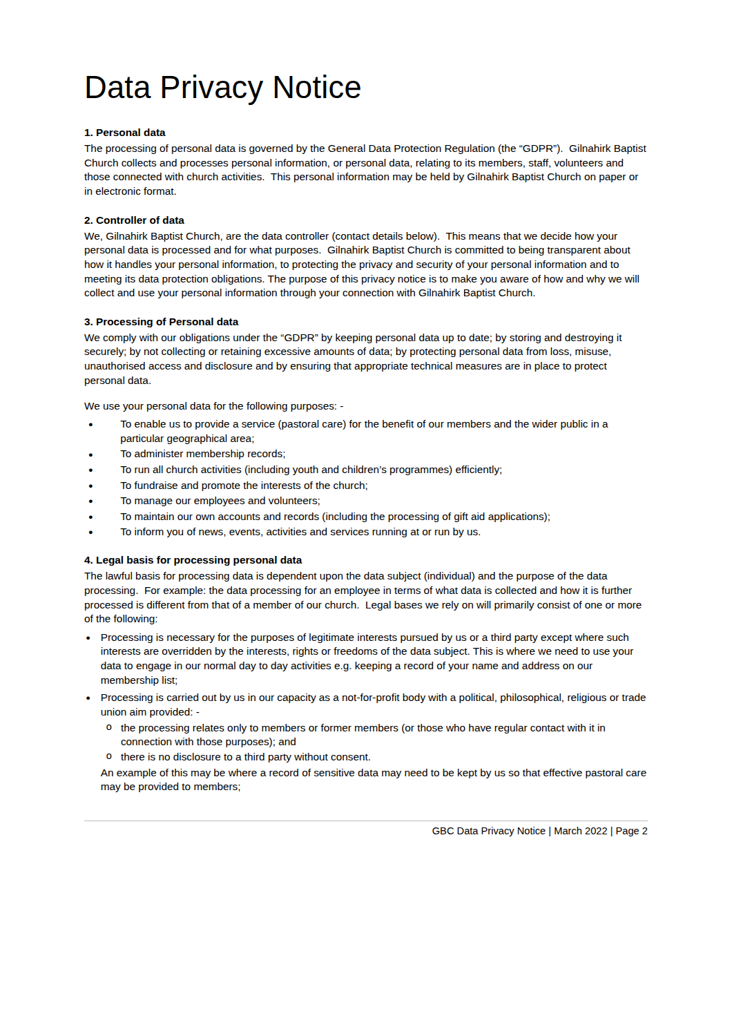Data Privacy Notice
1. Personal data
The processing of personal data is governed by the General Data Protection Regulation (the “GDPR”). Gilnahirk Baptist Church collects and processes personal information, or personal data, relating to its members, staff, volunteers and those connected with church activities. This personal information may be held by Gilnahirk Baptist Church on paper or in electronic format.
2. Controller of data
We, Gilnahirk Baptist Church, are the data controller (contact details below). This means that we decide how your personal data is processed and for what purposes. Gilnahirk Baptist Church is committed to being transparent about how it handles your personal information, to protecting the privacy and security of your personal information and to meeting its data protection obligations. The purpose of this privacy notice is to make you aware of how and why we will collect and use your personal information through your connection with Gilnahirk Baptist Church.
3. Processing of Personal data
We comply with our obligations under the “GDPR” by keeping personal data up to date; by storing and destroying it securely; by not collecting or retaining excessive amounts of data; by protecting personal data from loss, misuse, unauthorised access and disclosure and by ensuring that appropriate technical measures are in place to protect personal data.
We use your personal data for the following purposes: -
To enable us to provide a service (pastoral care) for the benefit of our members and the wider public in a particular geographical area;
To administer membership records;
To run all church activities (including youth and children’s programmes) efficiently;
To fundraise and promote the interests of the church;
To manage our employees and volunteers;
To maintain our own accounts and records (including the processing of gift aid applications);
To inform you of news, events, activities and services running at or run by us.
4. Legal basis for processing personal data
The lawful basis for processing data is dependent upon the data subject (individual) and the purpose of the data processing. For example: the data processing for an employee in terms of what data is collected and how it is further processed is different from that of a member of our church. Legal bases we rely on will primarily consist of one or more of the following:
Processing is necessary for the purposes of legitimate interests pursued by us or a third party except where such interests are overridden by the interests, rights or freedoms of the data subject. This is where we need to use your data to engage in our normal day to day activities e.g. keeping a record of your name and address on our membership list;
Processing is carried out by us in our capacity as a not-for-profit body with a political, philosophical, religious or trade union aim provided: -
the processing relates only to members or former members (or those who have regular contact with it in connection with those purposes); and
there is no disclosure to a third party without consent.
An example of this may be where a record of sensitive data may need to be kept by us so that effective pastoral care may be provided to members;
GBC Data Privacy Notice | March 2022 | Page 2